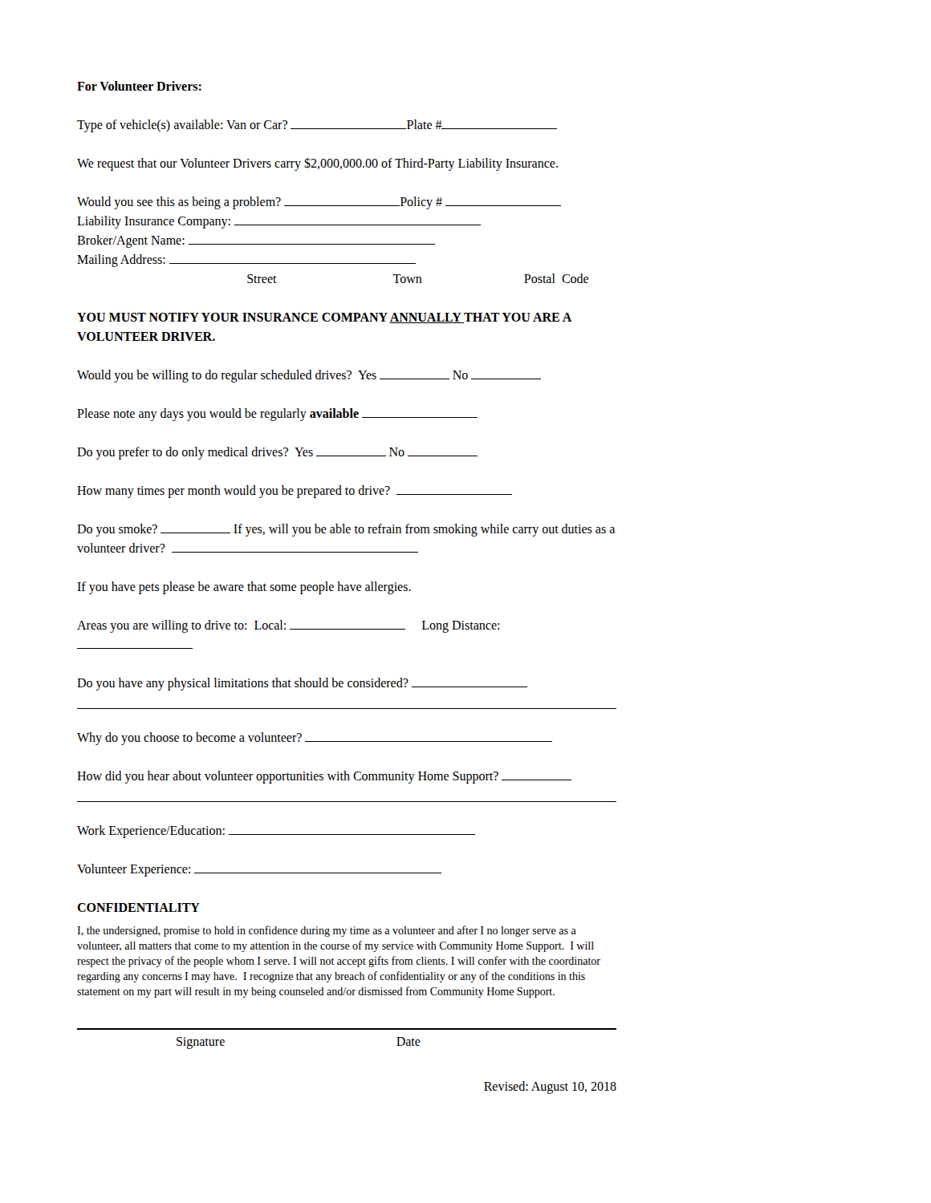For Volunteer Drivers:
Type of vehicle(s) available: Van or Car? Plate #
We request that our Volunteer Drivers carry $2,000,000.00 of Third-Party Liability Insurance.
Would you see this as being a problem? Policy #
Liability Insurance Company:
Broker/Agent Name:
Mailing Address:
Street Town Postal Code
YOU MUST NOTIFY YOUR INSURANCE COMPANY ANNUALLY THAT YOU ARE A VOLUNTEER DRIVER.
Would you be willing to do regular scheduled drives? Yes No
Please note any days you would be regularly available
Do you prefer to do only medical drives? Yes No
How many times per month would you be prepared to drive?
Do you smoke? If yes, will you be able to refrain from smoking while carry out duties as a volunteer driver?
If you have pets please be aware that some people have allergies.
Areas you are willing to drive to: Local: Long Distance:
Do you have any physical limitations that should be considered?
Why do you choose to become a volunteer?
How did you hear about volunteer opportunities with Community Home Support?
Work Experience/Education:
Volunteer Experience:
CONFIDENTIALITY
I, the undersigned, promise to hold in confidence during my time as a volunteer and after I no longer serve as a volunteer, all matters that come to my attention in the course of my service with Community Home Support. I will respect the privacy of the people whom I serve. I will not accept gifts from clients. I will confer with the coordinator regarding any concerns I may have. I recognize that any breach of confidentiality or any of the conditions in this statement on my part will result in my being counseled and/or dismissed from Community Home Support.
Signature Date
Revised: August 10, 2018